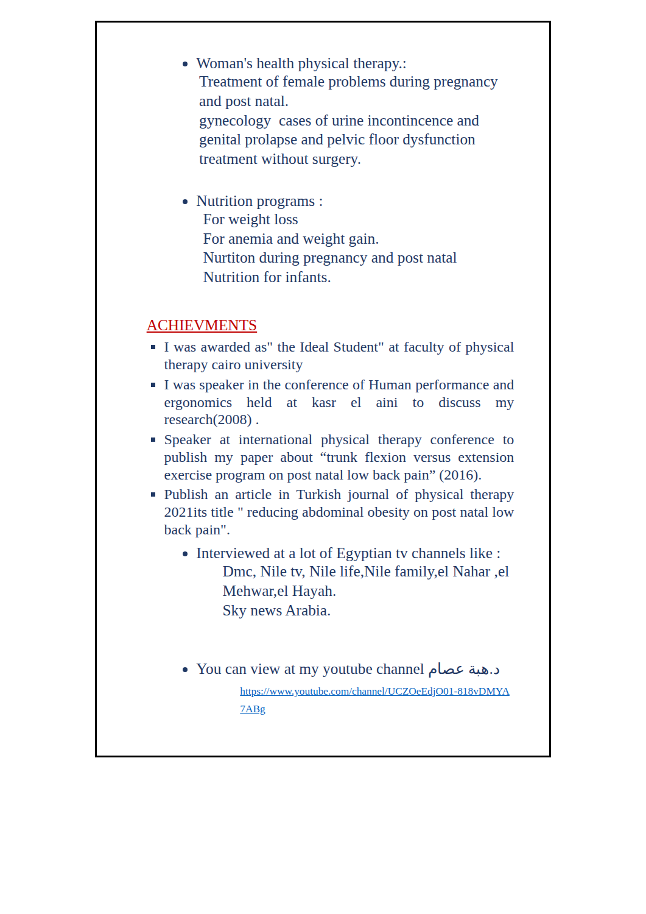Woman's health physical therapy.:
Treatment of female problems during pregnancy and post natal.
gynecology cases of urine incontincence and genital prolapse and pelvic floor dysfunction treatment without surgery.
Nutrition programs :
For weight loss
For anemia and weight gain.
Nurtiton during pregnancy and post natal
Nutrition for infants.
ACHIEVMENTS
I was awarded as" the Ideal Student" at faculty of physical therapy cairo university
I was speaker in the conference of Human performance and ergonomics held at kasr el aini to discuss my research(2008) .
Speaker at international physical therapy conference to publish my paper about “trunk flexion versus extension exercise program on post natal low back pain” (2016).
Publish an article in Turkish journal of physical therapy 2021its title " reducing abdominal obesity on post natal low back pain".
Interviewed at a lot of Egyptian tv channels like :
Dmc, Nile tv, Nile life,Nile family,el Nahar ,el Mehwar,el Hayah.
Sky news Arabia.
You can view at my youtube channel د.هبة عصام
https://www.youtube.com/channel/UCZOeEdjO01-818vDMYA7ABg